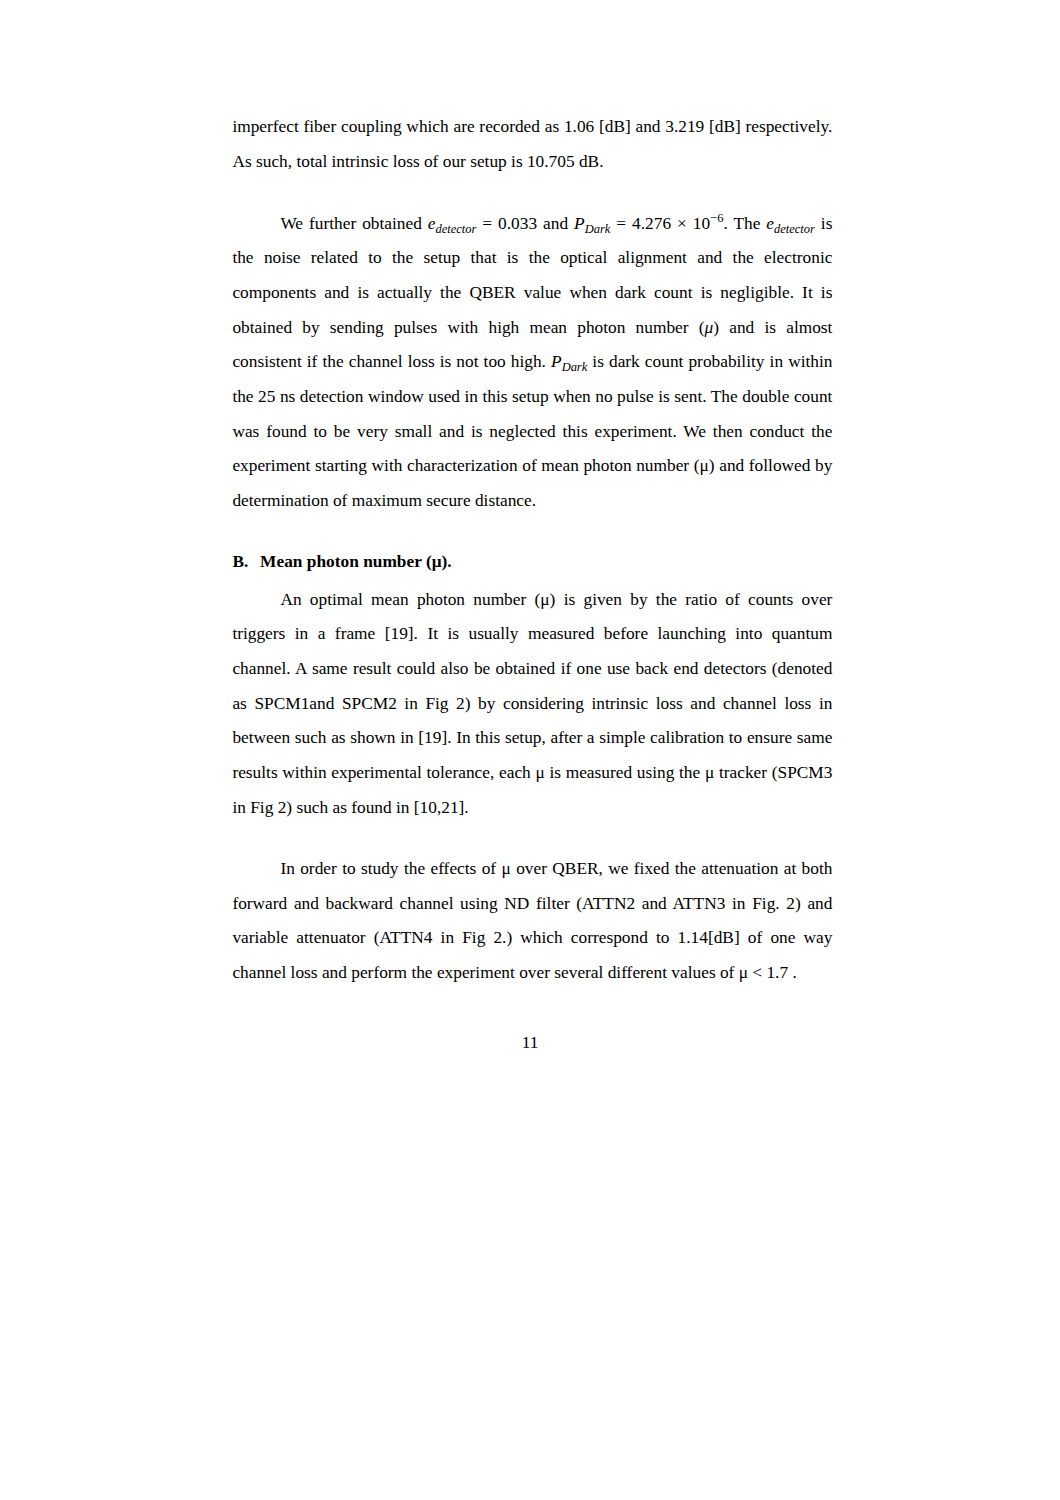imperfect fiber coupling which are recorded as 1.06 [dB] and 3.219 [dB] respectively. As such, total intrinsic loss of our setup is 10.705 dB.
We further obtained edetector = 0.033 and PDark = 4.276 × 10−6. The edetector is the noise related to the setup that is the optical alignment and the electronic components and is actually the QBER value when dark count is negligible. It is obtained by sending pulses with high mean photon number (μ) and is almost consistent if the channel loss is not too high. PDark is dark count probability in within the 25 ns detection window used in this setup when no pulse is sent. The double count was found to be very small and is neglected this experiment. We then conduct the experiment starting with characterization of mean photon number (μ) and followed by determination of maximum secure distance.
B. Mean photon number (μ).
An optimal mean photon number (μ) is given by the ratio of counts over triggers in a frame [19]. It is usually measured before launching into quantum channel. A same result could also be obtained if one use back end detectors (denoted as SPCM1and SPCM2 in Fig 2) by considering intrinsic loss and channel loss in between such as shown in [19]. In this setup, after a simple calibration to ensure same results within experimental tolerance, each μ is measured using the μ tracker (SPCM3 in Fig 2) such as found in [10,21].
In order to study the effects of μ over QBER, we fixed the attenuation at both forward and backward channel using ND filter (ATTN2 and ATTN3 in Fig. 2) and variable attenuator (ATTN4 in Fig 2.) which correspond to 1.14[dB] of one way channel loss and perform the experiment over several different values of μ < 1.7 .
11